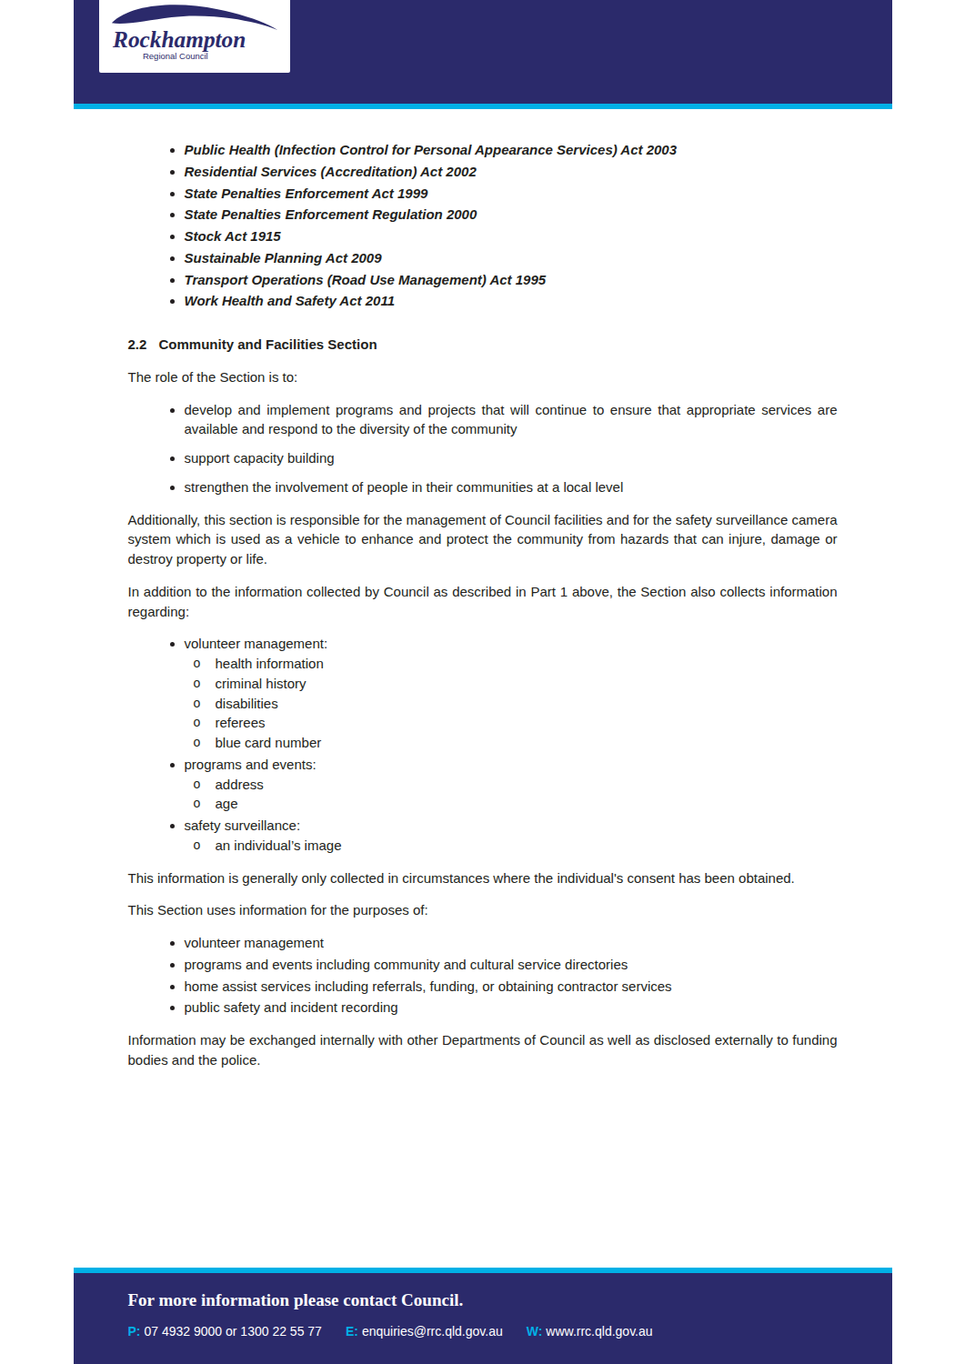Rockhampton Regional Council
Public Health (Infection Control for Personal Appearance Services) Act 2003
Residential Services (Accreditation) Act 2002
State Penalties Enforcement Act 1999
State Penalties Enforcement Regulation 2000
Stock Act 1915
Sustainable Planning Act 2009
Transport Operations (Road Use Management) Act 1995
Work Health and Safety Act 2011
2.2 Community and Facilities Section
The role of the Section is to:
develop and implement programs and projects that will continue to ensure that appropriate services are available and respond to the diversity of the community
support capacity building
strengthen the involvement of people in their communities at a local level
Additionally, this section is responsible for the management of Council facilities and for the safety surveillance camera system which is used as a vehicle to enhance and protect the community from hazards that can injure, damage or destroy property or life.
In addition to the information collected by Council as described in Part 1 above, the Section also collects information regarding:
volunteer management:
health information
criminal history
disabilities
referees
blue card number
programs and events:
address
age
safety surveillance:
an individual’s image
This information is generally only collected in circumstances where the individual's consent has been obtained.
This Section uses information for the purposes of:
volunteer management
programs and events including community and cultural service directories
home assist services including referrals, funding, or obtaining contractor services
public safety and incident recording
Information may be exchanged internally with other Departments of Council as well as disclosed externally to funding bodies and the police.
For more information please contact Council.
P: 07 4932 9000 or 1300 22 55 77 E: enquiries@rrc.qld.gov.au W: www.rrc.qld.gov.au